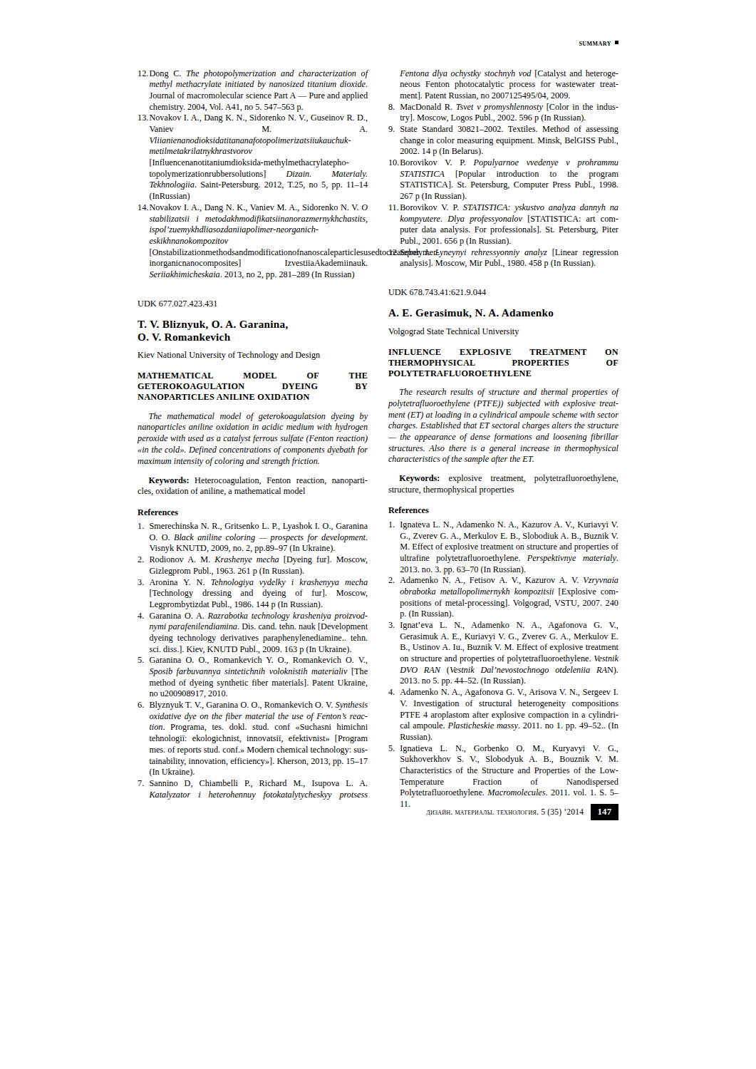summary
12. Dong C. The photopolymerization and characterization of methyl methacrylate initiated by nanosized titanium dioxide. Journal of macromolecular science Part A — Pure and applied chemistry. 2004, Vol. A41, no 5. 547–563 p.
13. Novakov I. A., Dang K. N., Sidorenko N. V., Guseinov R. D., Vaniev M. A. Vliianienanodioksidatitananafotopolimerizatsiiukauchuk-metilmetakrilatnykhrastvorov [Influencenanotitaniumdioksida-methylmethacrylatephotopolymerizationrubbersolutions] Dizain. Materialy. Tekhnologiia. Saint-Petersburg. 2012, T.25, no 5, pp. 11–14 (InRussian)
14. Novakov I. A., Dang N. K., Vaniev M. A., Sidorenko N. V. O stabilizatsii i metodakhmodifikatsiinanorazmernykhchastits, ispol’zuemykhdliasozdaniiapolimer-neorganicheskikhnanokompozitov [Onstabilizationmethodsandmodificationofnanoscaleparticlesusedtocreatepolymer-inorganicnanocomposites] IzvestiiaAkademiinauk. Seriiakhimicheskaia. 2013, no 2, pp. 281–289 (In Russian)
UDK 677.027.423.431
T. V. Bliznyuk, O. A. Garanina,
O. V. Romankevich
Kiev National University of Technology and Design
Mathematical model of the geterokoagulation dyeing by nanoparticles aniline oxidation
The mathematical model of geterokoagulatsion dyeing by nanoparticles aniline oxidation in acidic medium with hydrogen peroxide with used as a catalyst ferrous sulfate (Fenton reaction) «in the cold». Defined concentrations of components dyebath for maximum intensity of coloring and strength friction.
Keywords: Heterocoagulation, Fenton reaction, nanoparticles, oxidation of aniline, a mathematical model
References
1. Smerechinska N. R., Gritsenko L. P., Lyashok I. O., Garanina O. O. Black aniline coloring — prospects for development. Visnyk KNUTD, 2009, no. 2, pp.89–97 (In Ukraine).
2. Rodionov A. M. Krashenye mecha [Dyeing fur]. Moscow, Gizlegprom Publ., 1963. 261 p (In Russian).
3. Aronina Y. N. Tehnologiya vydelky i krashenyya mecha [Technology dressing and dyeing of fur]. Moscow, Legprombytizdat Publ., 1986. 144 p (In Russian).
4. Garanina O. A. Razrabotka technology krasheniya proizvodnymi parafenilendiamina. Dis. cand. tehn. nauk [Development dyeing technology derivatives paraphenylenediamine.. tehn. sci. diss.]. Kiev, KNUTD Publ., 2009. 163 p (In Ukraine).
5. Garanina O. O., Romankevich Y. O., Romankevich O. V., Sposib farbuvannya sintetichnih voloknistih materialiv [The method of dyeing synthetic fiber materials]. Patent Ukraine, no u200908917, 2010.
6. Blyznyuk T. V., Garanina O. O., Romankevich O. V. Synthesis oxidative dye on the fiber material the use of Fenton’s reaction. Programa, tes. dokl. stud. conf «Suchasni himichni tehnologiї: ekologichnist, innovatsiї, efektivnist» [Program mes. of reports stud. conf.» Modern chemical technology: sustainability, innovation, efficiency»]. Kherson, 2013, pp. 15–17 (In Ukraine).
7. Sannino D, Chiambelli P., Richard M., Isupova L. A. Katalyzator i heterohennuy fotokatalytycheskyy protsess Fentona dlya ochystky stochnyh vod [Catalyst and heterogeneous Fenton photocatalytic process for wastewater treatment]. Patent Russian, no 2007125495/04, 2009.
8. MacDonald R. Tsvet v promyshlennosty [Color in the industry]. Moscow, Logos Publ., 2002. 596 p (In Russian).
9. State Standard 30821–2002. Textiles. Method of assessing change in color measuring equipment. Minsk, BelGISS Publ., 2002. 14 p (In Belarus).
10. Borovikov V. P. Populyarnoe vvedenye v prohrammu STATISTICA [Popular introduction to the program STATISTICA]. St. Petersburg, Computer Press Publ., 1998. 267 p (In Russian).
11. Borovikov V. P. STATISTICA: yskustvo analyza dannyh na kompyutere. Dlya professyonalov [STATISTICA: art computer data analysis. For professionals]. St. Petersburg, Piter Publ., 2001. 656 p (In Russian).
12. Seber J. Lyneynyi rehressyonniy analyz [Linear regression analysis]. Moscow, Mir Publ., 1980. 458 p (In Russian).
UDK 678.743.41:621.9.044
A. E. Gerasimuk, N. A. Adamenko
Volgograd State Technical University
Influence explosive treatment on thermophysical properties of polytetrafluoroethylene
The research results of structure and thermal properties of polytetrafluoroethylene (PTFE)) subjected with explosive treatment (ET) at loading in a cylindrical ampoule scheme with sector charges. Established that ET sectoral charges alters the structure — the appearance of dense formations and loosening fibrillar structures. Also there is a general increase in thermophysical characteristics of the sample after the ET.
Keywords: explosive treatment, polytetrafluoroethylene, structure, thermophysical properties
References
1. Ignateva L. N., Adamenko N. A., Kazurov A. V., Kuriavyi V. G., Zverev G. A., Merkulov E. B., Slobodiuk A. B., Buznik V. M. Effect of explosive treatment on structure and properties of ultrafine polytetrafluoroethylene. Perspektivnye materialy. 2013. no. 3. pp. 63–70 (In Russian).
2. Adamenko N. A., Fetisov A. V., Kazurov A. V. Vzryvnaia obrabotka metallopolimernykh kompozitsii [Explosive compositions of metal-processing]. Volgograd, VSTU, 2007. 240 p. (In Russian).
3. Ignat’eva L. N., Adamenko N. A., Agafonova G. V., Gerasimuk A. E., Kuriavyi V. G., Zverev G. A., Merkulov E. B., Ustinov A. Iu., Buznik V. M. Effect of explosive treatment on structure and properties of polytetrafluoroethylene. Vestnik DVO RAN (Vestnik Dal’nevostochnogo otdeleniia RAN). 2013. no 5. pp. 44–52. (In Russian).
4. Adamenko N. A., Agafonova G. V., Arisova V. N., Sergeev I. V. Investigation of structural heterogeneity compositions PTFE 4 aroplastom after explosive compaction in a cylindrical ampoule. Plasticheskie massy. 2011. no 1. pp. 49–52.. (In Russian).
5. Ignatieva L. N., Gorbenko O. M., Kuryavyi V. G., Sukhoverkhov S. V., Slobodyuk A. B., Bouznik V. M. Characteristics of the Structure and Properties of the Low-Temperature Fraction of Nanodispersed Polytetrafluoroethylene. Macromolecules. 2011. vol. 1. S. 5–11.
дизайн. материалы. технология. 5 (35) ’2014 147